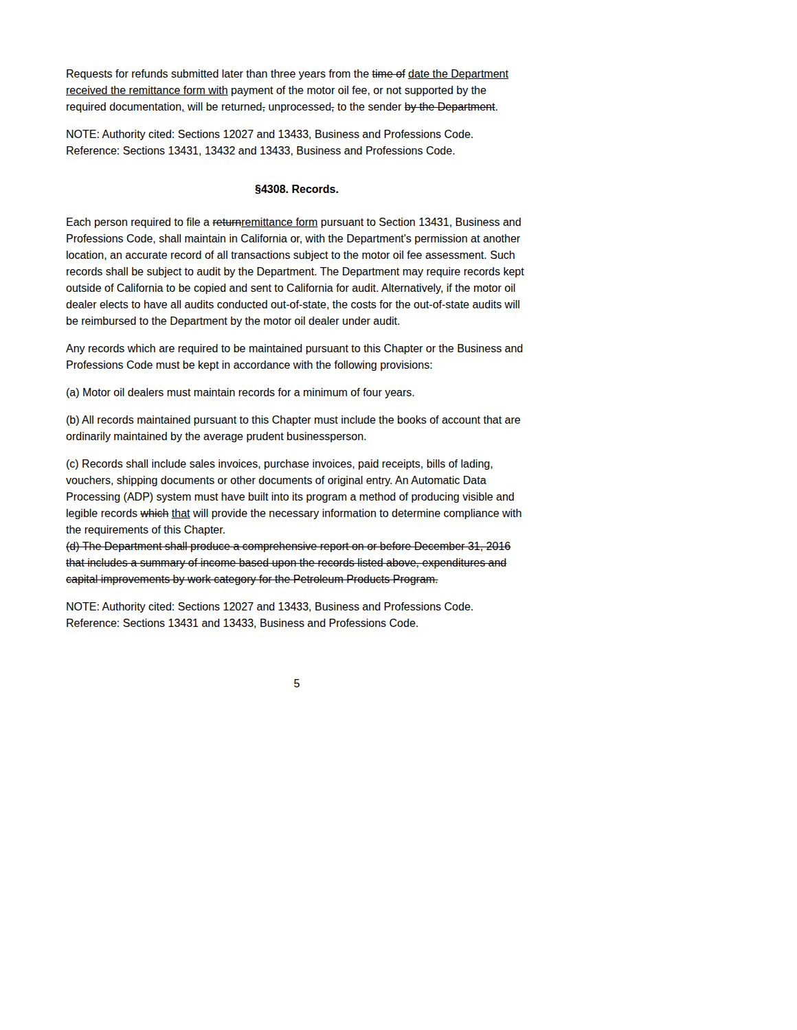Requests for refunds submitted later than three years from the time of date the Department received the remittance form with payment of the motor oil fee, or not supported by the required documentation, will be returned, unprocessed, to the sender by the Department.
NOTE: Authority cited: Sections 12027 and 13433, Business and Professions Code. Reference: Sections 13431, 13432 and 13433, Business and Professions Code.
§4308. Records.
Each person required to file a return remittance form pursuant to Section 13431, Business and Professions Code, shall maintain in California or, with the Department's permission at another location, an accurate record of all transactions subject to the motor oil fee assessment. Such records shall be subject to audit by the Department. The Department may require records kept outside of California to be copied and sent to California for audit. Alternatively, if the motor oil dealer elects to have all audits conducted out-of-state, the costs for the out-of-state audits will be reimbursed to the Department by the motor oil dealer under audit.
Any records which are required to be maintained pursuant to this Chapter or the Business and Professions Code must be kept in accordance with the following provisions:
(a) Motor oil dealers must maintain records for a minimum of four years.
(b) All records maintained pursuant to this Chapter must include the books of account that are ordinarily maintained by the average prudent businessperson.
(c) Records shall include sales invoices, purchase invoices, paid receipts, bills of lading, vouchers, shipping documents or other documents of original entry. An Automatic Data Processing (ADP) system must have built into its program a method of producing visible and legible records which that will provide the necessary information to determine compliance with the requirements of this Chapter.
(d) The Department shall produce a comprehensive report on or before December 31, 2016 that includes a summary of income based upon the records listed above, expenditures and capital improvements by work category for the Petroleum Products Program.
NOTE: Authority cited: Sections 12027 and 13433, Business and Professions Code. Reference: Sections 13431 and 13433, Business and Professions Code.
5